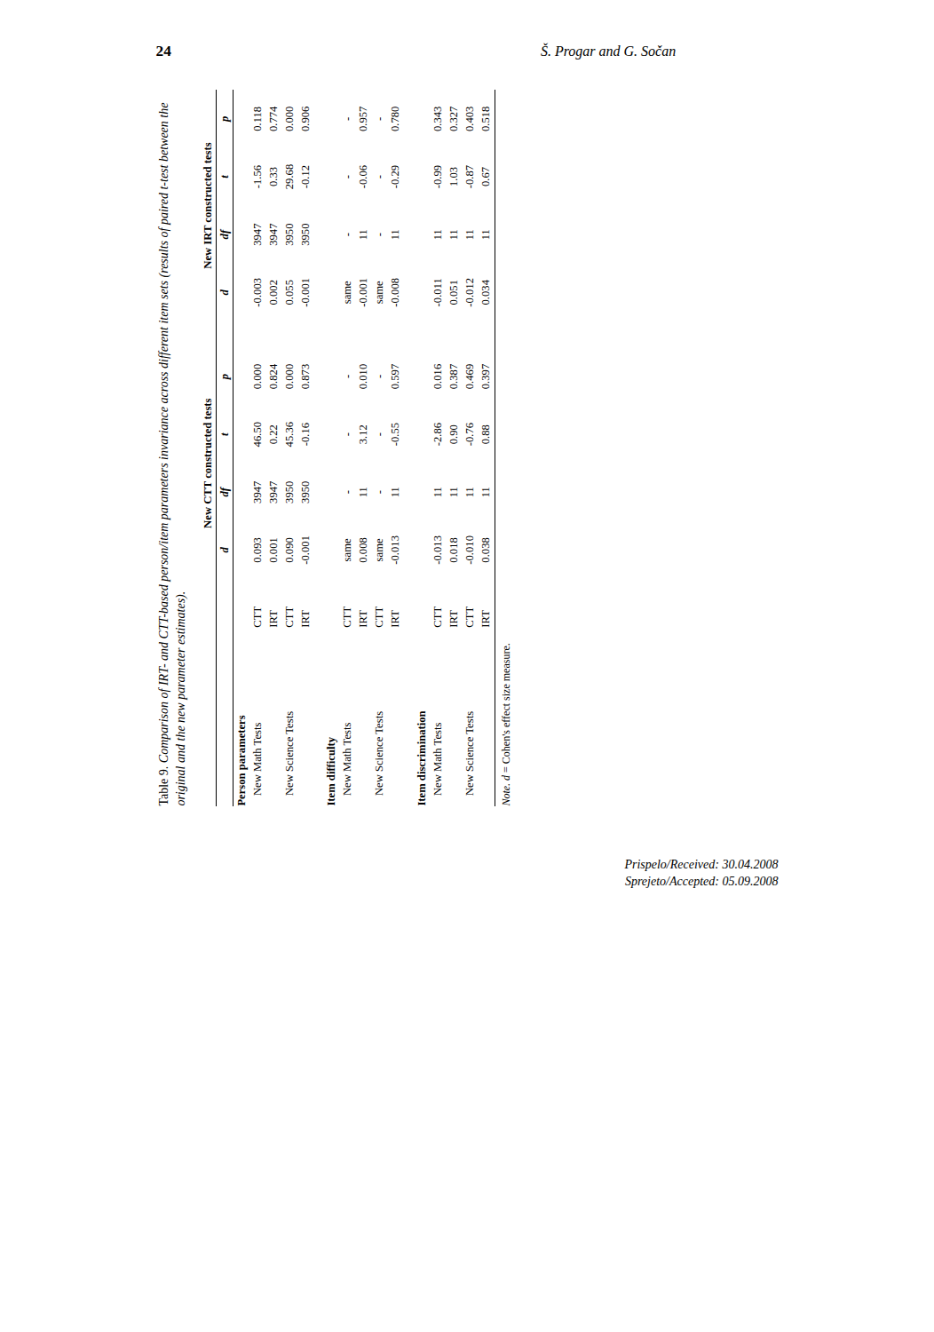24 Š. Progar and G. Sočan
Table 9. Comparison of IRT- and CTT-based person/item parameters invariance across different item sets (results of paired t-test between the original and the new parameter estimates).
| | | New CTT constructed tests | | New IRT constructed tests |
| --- | --- | --- | --- | --- |
| | | d | df | t | p | | d | df | t | p |
| Person parameters | | | | | | | | | | |
| New Math Tests | CTT | 0.093 | 3947 | 46.50 | 0.000 | | -0.003 | 3947 | -1.56 | 0.118 |
| | IRT | 0.001 | 3947 | 0.22 | 0.824 | | 0.002 | 3947 | 0.33 | 0.774 |
| New Science Tests | CTT | 0.090 | 3950 | 45.36 | 0.000 | | 0.055 | 3950 | 29.68 | 0.000 |
| | IRT | -0.001 | 3950 | -0.16 | 0.873 | | -0.001 | 3950 | -0.12 | 0.906 |
| Item difficulty | | | | | | | | | | |
| New Math Tests | CTT | same | - | - | - | | same | - | - | - |
| | IRT | 0.008 | 11 | 3.12 | 0.010 | | -0.001 | 11 | -0.06 | 0.957 |
| New Science Tests | CTT | same | - | - | - | | same | - | - | - |
| | IRT | -0.013 | 11 | -0.55 | 0.597 | | -0.008 | 11 | -0.29 | 0.780 |
| Item discrimination | | | | | | | | | | |
| New Math Tests | CTT | -0.013 | 11 | -2.86 | 0.016 | | -0.011 | 11 | -0.99 | 0.343 |
| | IRT | 0.018 | 11 | 0.90 | 0.387 | | 0.051 | 11 | 1.03 | 0.327 |
| New Science Tests | CTT | -0.010 | 11 | -0.76 | 0.469 | | -0.012 | 11 | -0.87 | 0.403 |
| | IRT | 0.038 | 11 | 0.88 | 0.397 | | 0.034 | 11 | 0.67 | 0.518 |
Note. d = Cohen's effect size measure.
Prispelo/Received: 30.04.2008
Sprejeto/Accepted: 05.09.2008